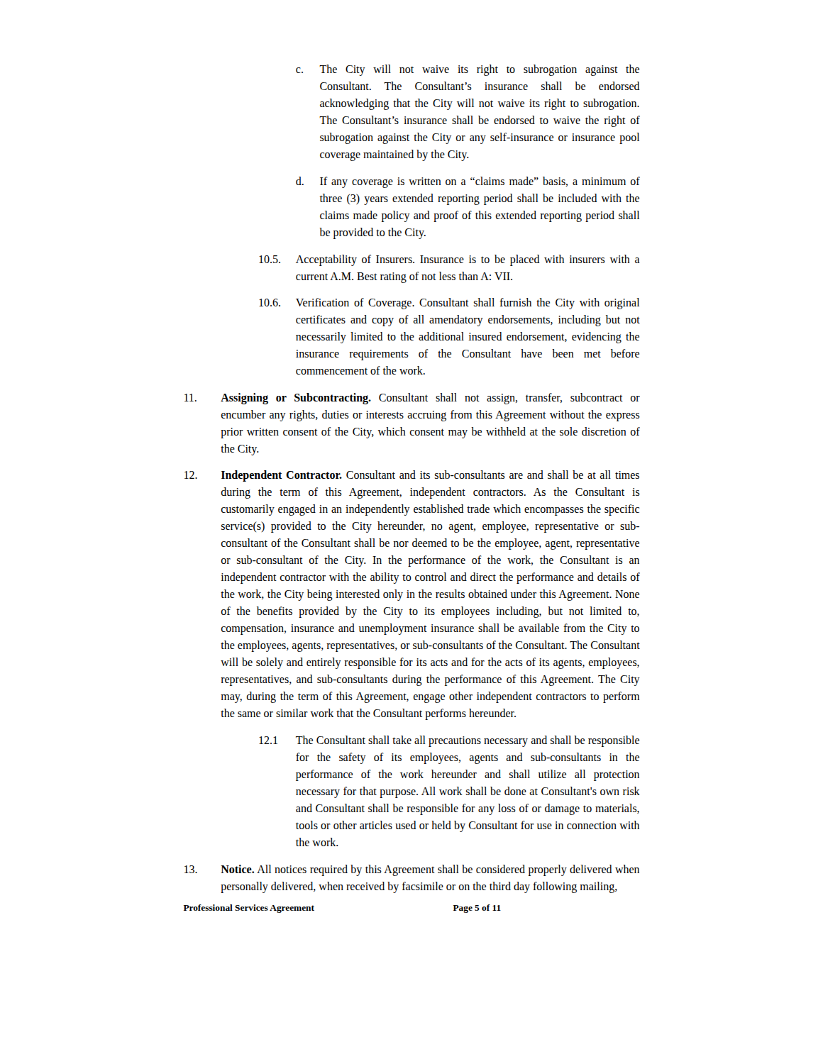c.
The City will not waive its right to subrogation against the Consultant. The Consultant’s insurance shall be endorsed acknowledging that the City will not waive its right to subrogation. The Consultant’s insurance shall be endorsed to waive the right of subrogation against the City or any self-insurance or insurance pool coverage maintained by the City.
d.
If any coverage is written on a “claims made” basis, a minimum of three (3) years extended reporting period shall be included with the claims made policy and proof of this extended reporting period shall be provided to the City.
10.5.
Acceptability of Insurers. Insurance is to be placed with insurers with a current A.M. Best rating of not less than A: VII.
10.6.
Verification of Coverage. Consultant shall furnish the City with original certificates and copy of all amendatory endorsements, including but not necessarily limited to the additional insured endorsement, evidencing the insurance requirements of the Consultant have been met before commencement of the work.
11.
Assigning or Subcontracting. Consultant shall not assign, transfer, subcontract or encumber any rights, duties or interests accruing from this Agreement without the express prior written consent of the City, which consent may be withheld at the sole discretion of the City.
12.
Independent Contractor. Consultant and its sub-consultants are and shall be at all times during the term of this Agreement, independent contractors. As the Consultant is customarily engaged in an independently established trade which encompasses the specific service(s) provided to the City hereunder, no agent, employee, representative or sub-consultant of the Consultant shall be nor deemed to be the employee, agent, representative or sub-consultant of the City. In the performance of the work, the Consultant is an independent contractor with the ability to control and direct the performance and details of the work, the City being interested only in the results obtained under this Agreement. None of the benefits provided by the City to its employees including, but not limited to, compensation, insurance and unemployment insurance shall be available from the City to the employees, agents, representatives, or sub-consultants of the Consultant. The Consultant will be solely and entirely responsible for its acts and for the acts of its agents, employees, representatives, and sub-consultants during the performance of this Agreement. The City may, during the term of this Agreement, engage other independent contractors to perform the same or similar work that the Consultant performs hereunder.
12.1
The Consultant shall take all precautions necessary and shall be responsible for the safety of its employees, agents and sub-consultants in the performance of the work hereunder and shall utilize all protection necessary for that purpose. All work shall be done at Consultant's own risk and Consultant shall be responsible for any loss of or damage to materials, tools or other articles used or held by Consultant for use in connection with the work.
13.
Notice. All notices required by this Agreement shall be considered properly delivered when personally delivered, when received by facsimile or on the third day following mailing,
Professional Services Agreement
Page 5 of 11